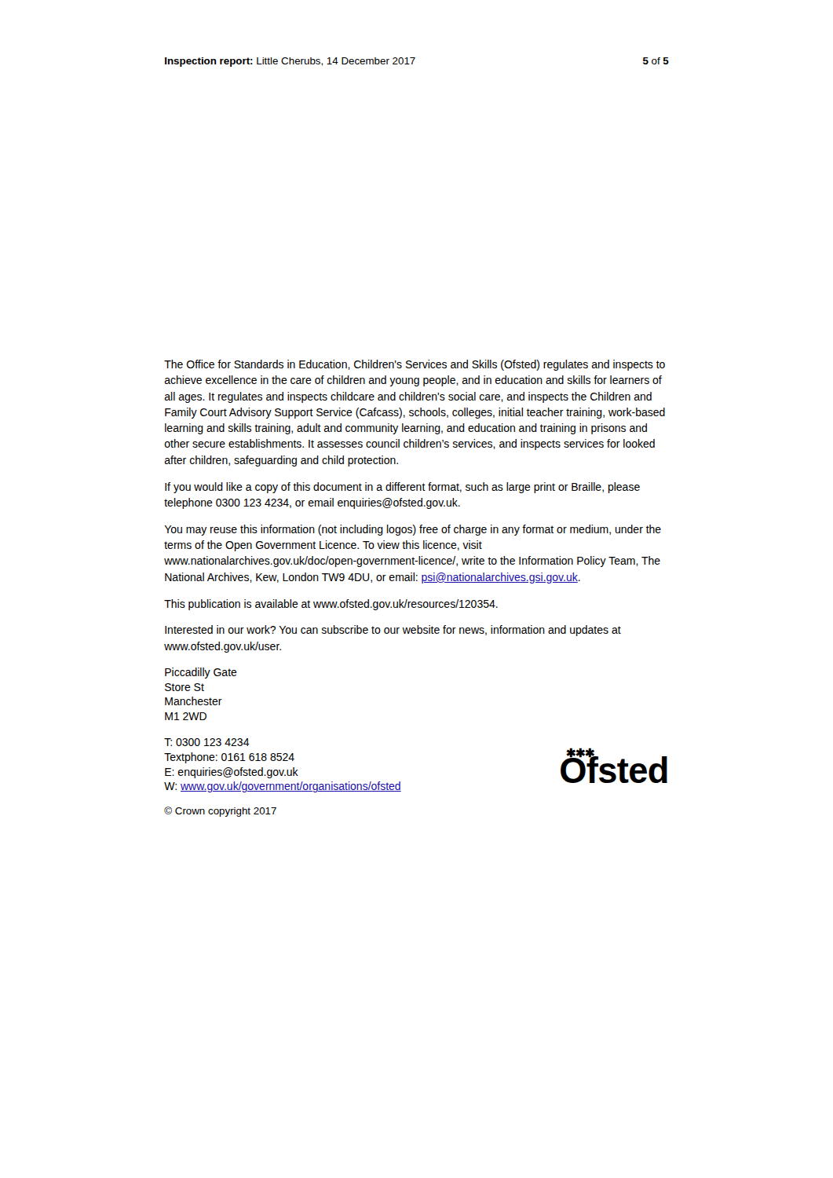Inspection report: Little Cherubs, 14 December 2017
5 of 5
The Office for Standards in Education, Children's Services and Skills (Ofsted) regulates and inspects to achieve excellence in the care of children and young people, and in education and skills for learners of all ages. It regulates and inspects childcare and children's social care, and inspects the Children and Family Court Advisory Support Service (Cafcass), schools, colleges, initial teacher training, work-based learning and skills training, adult and community learning, and education and training in prisons and other secure establishments. It assesses council children’s services, and inspects services for looked after children, safeguarding and child protection.
If you would like a copy of this document in a different format, such as large print or Braille, please telephone 0300 123 4234, or email enquiries@ofsted.gov.uk.
You may reuse this information (not including logos) free of charge in any format or medium, under the terms of the Open Government Licence. To view this licence, visit www.nationalarchives.gov.uk/doc/open-government-licence/, write to the Information Policy Team, The National Archives, Kew, London TW9 4DU, or email: psi@nationalarchives.gsi.gov.uk.
This publication is available at www.ofsted.gov.uk/resources/120354.
Interested in our work? You can subscribe to our website for news, information and updates at www.ofsted.gov.uk/user.
Piccadilly Gate
Store St
Manchester
M1 2WD
T: 0300 123 4234
Textphone: 0161 618 8524
E: enquiries@ofsted.gov.uk
W: www.gov.uk/government/organisations/ofsted
✱✱✱Ofsted
© Crown copyright 2017